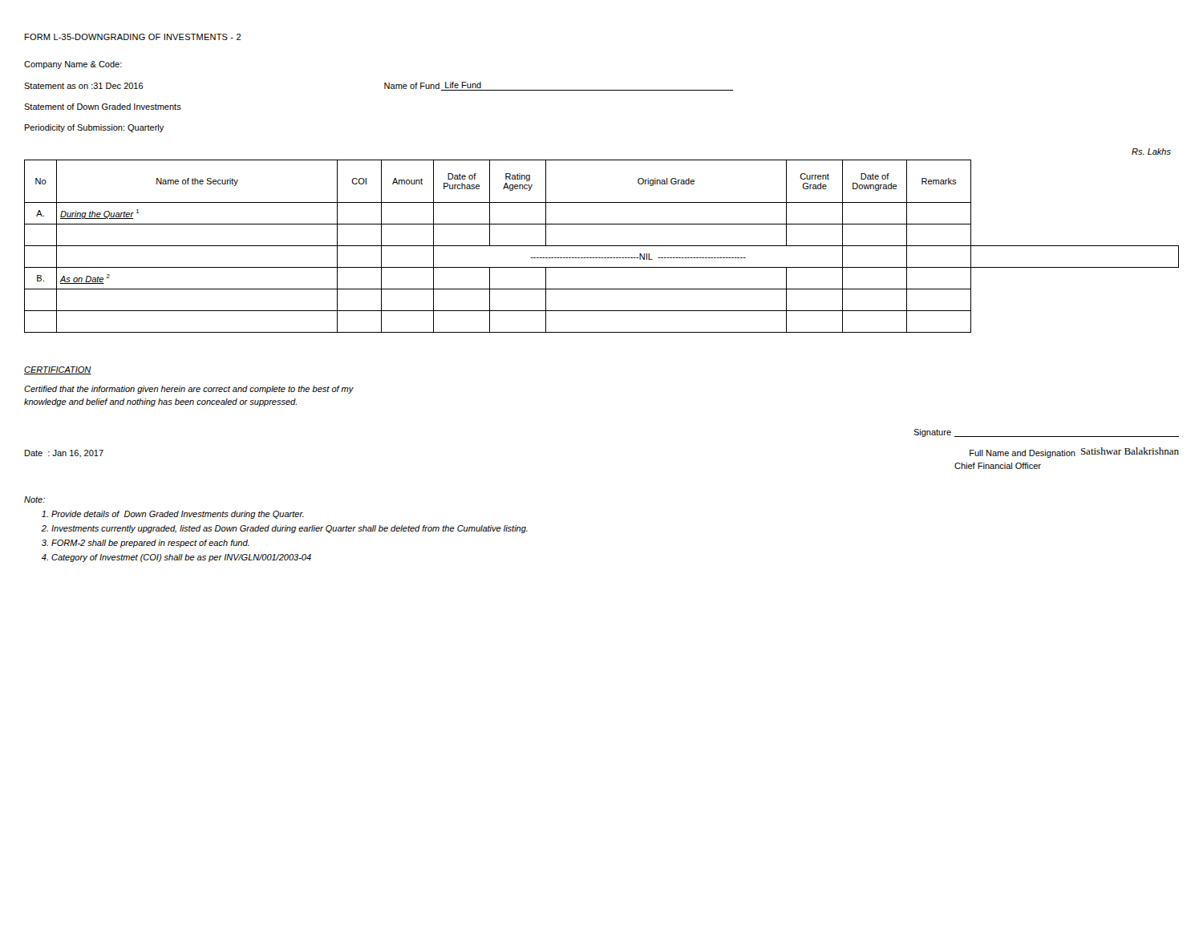FORM L-35-DOWNGRADING OF INVESTMENTS - 2
Company Name & Code:
Statement as on :31 Dec 2016
Name of Fund
Life Fund
Statement of Down Graded Investments
Periodicity of Submission: Quarterly
Rs. Lakhs
| No | Name of the Security | COI | Amount | Date of Purchase | Rating Agency | Original Grade | Current Grade | Date of Downgrade | Remarks |
| --- | --- | --- | --- | --- | --- | --- | --- | --- | --- |
| A. | During the Quarter 1 | | | | | | | | |
| | | | | -------------------------------------NIL ------------------------------ | | | |
| B. | As on Date 2 | | | | | | | | |
CERTIFICATION
Certified that the information given herein are correct and complete to the best of my
knowledge and belief and nothing has been concealed or suppressed.
Signature
Date : Jan 16, 2017
Full Name and Designation Satishwar Balakrishnan
Chief Financial Officer
Note:
Provide details of Down Graded Investments during the Quarter.
Investments currently upgraded, listed as Down Graded during earlier Quarter shall be deleted from the Cumulative listing.
FORM-2 shall be prepared in respect of each fund.
Category of Investmet (COI) shall be as per INV/GLN/001/2003-04